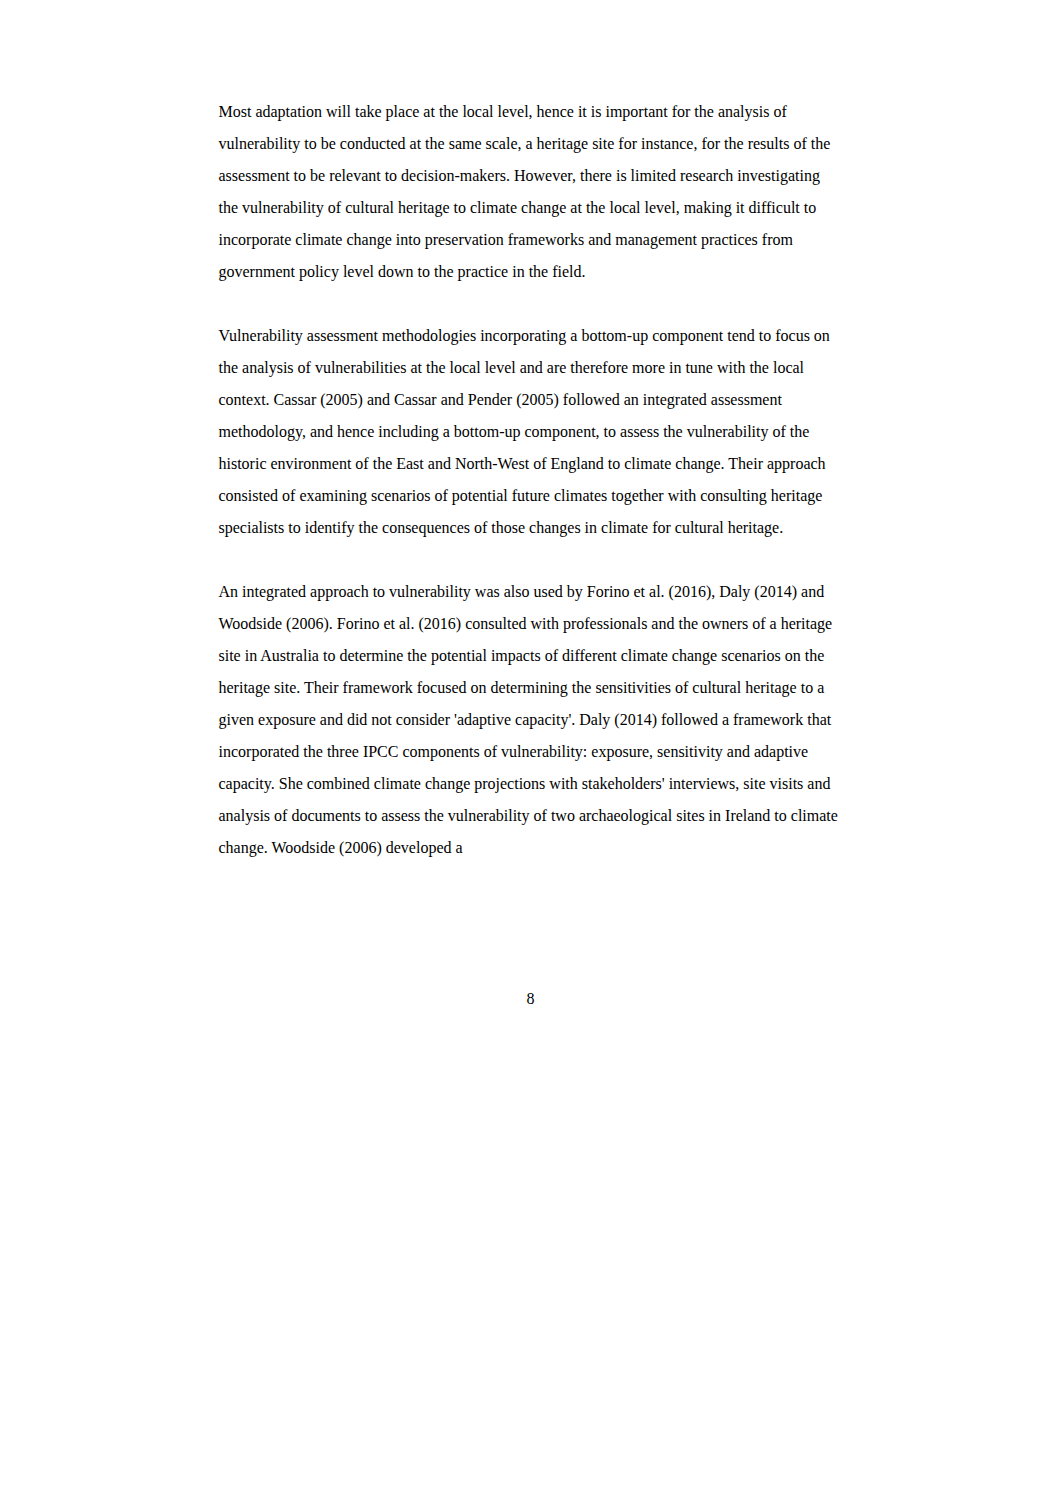Most adaptation will take place at the local level, hence it is important for the analysis of vulnerability to be conducted at the same scale, a heritage site for instance, for the results of the assessment to be relevant to decision-makers. However, there is limited research investigating the vulnerability of cultural heritage to climate change at the local level, making it difficult to incorporate climate change into preservation frameworks and management practices from government policy level down to the practice in the field.
Vulnerability assessment methodologies incorporating a bottom-up component tend to focus on the analysis of vulnerabilities at the local level and are therefore more in tune with the local context. Cassar (2005) and Cassar and Pender (2005) followed an integrated assessment methodology, and hence including a bottom-up component, to assess the vulnerability of the historic environment of the East and North-West of England to climate change. Their approach consisted of examining scenarios of potential future climates together with consulting heritage specialists to identify the consequences of those changes in climate for cultural heritage.
An integrated approach to vulnerability was also used by Forino et al. (2016), Daly (2014) and Woodside (2006). Forino et al. (2016) consulted with professionals and the owners of a heritage site in Australia to determine the potential impacts of different climate change scenarios on the heritage site. Their framework focused on determining the sensitivities of cultural heritage to a given exposure and did not consider 'adaptive capacity'. Daly (2014) followed a framework that incorporated the three IPCC components of vulnerability: exposure, sensitivity and adaptive capacity. She combined climate change projections with stakeholders' interviews, site visits and analysis of documents to assess the vulnerability of two archaeological sites in Ireland to climate change. Woodside (2006) developed a
8